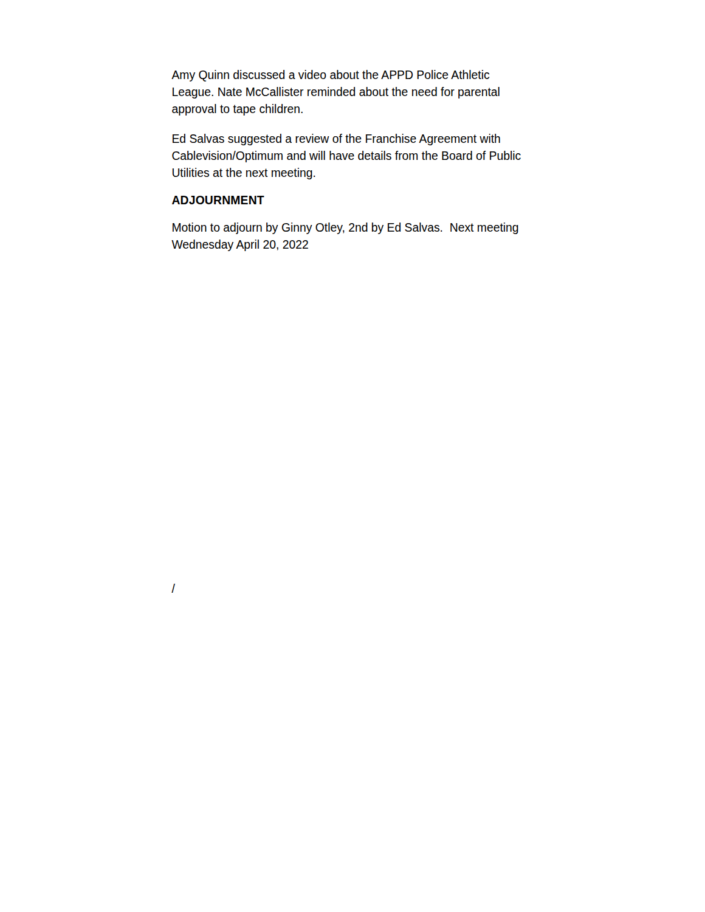Amy Quinn discussed a video about the APPD Police Athletic League. Nate McCallister reminded about the need for parental approval to tape children.
Ed Salvas suggested a review of the Franchise Agreement with Cablevision/Optimum and will have details from the Board of Public Utilities at the next meeting.
ADJOURNMENT
Motion to adjourn by Ginny Otley, 2nd by Ed Salvas. Next meeting Wednesday April 20, 2022
/